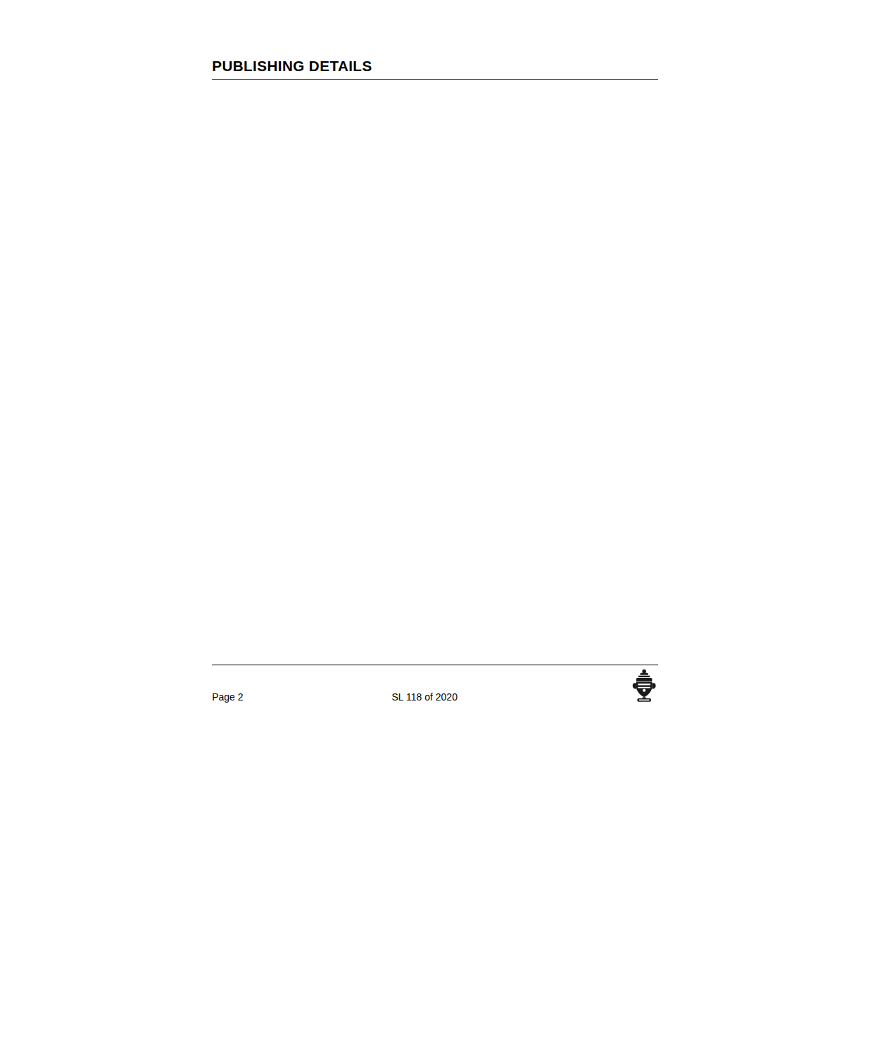PUBLISHING DETAILS
Page 2
SL 118 of 2020